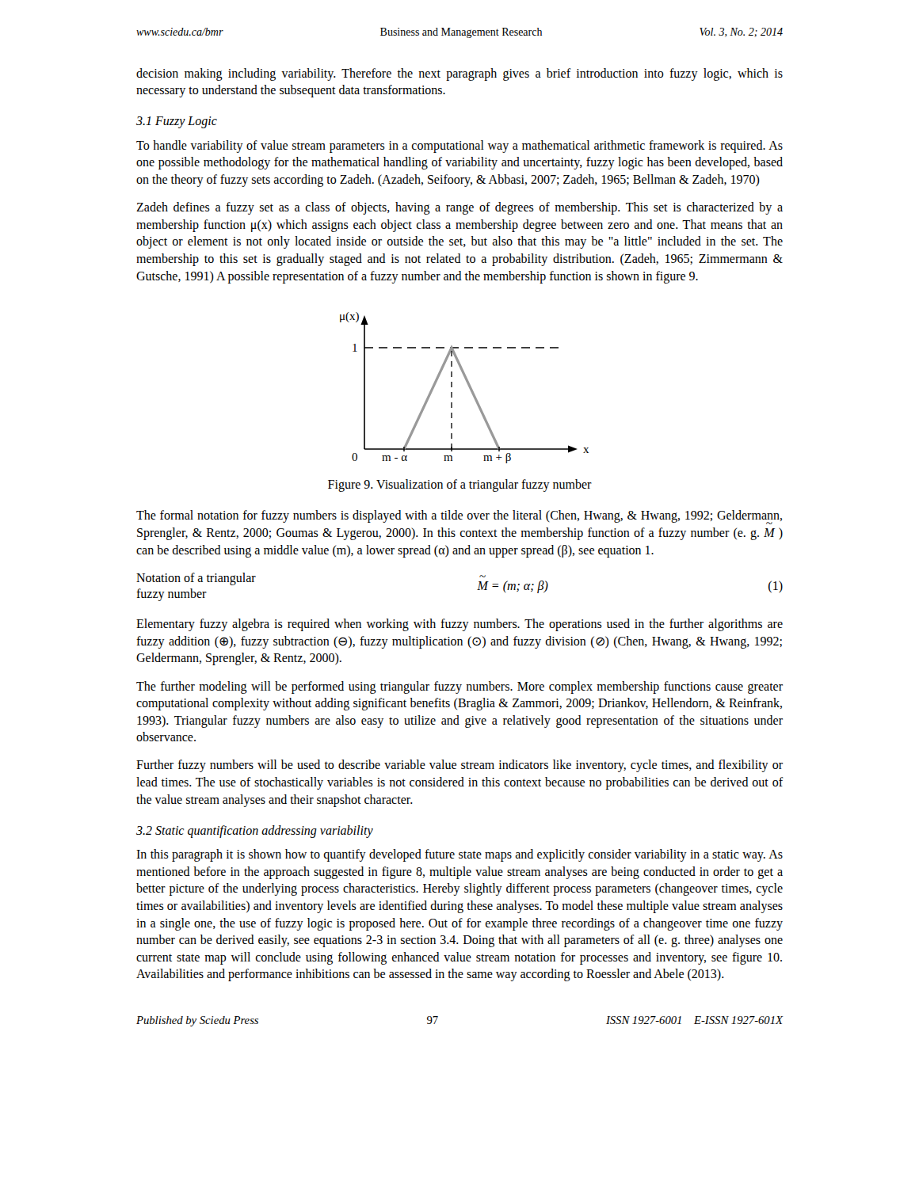www.sciedu.ca/bmr
Business and Management Research
Vol. 3, No. 2; 2014
decision making including variability. Therefore the next paragraph gives a brief introduction into fuzzy logic, which is necessary to understand the subsequent data transformations.
3.1 Fuzzy Logic
To handle variability of value stream parameters in a computational way a mathematical arithmetic framework is required. As one possible methodology for the mathematical handling of variability and uncertainty, fuzzy logic has been developed, based on the theory of fuzzy sets according to Zadeh. (Azadeh, Seifoory, & Abbasi, 2007; Zadeh, 1965; Bellman & Zadeh, 1970)
Zadeh defines a fuzzy set as a class of objects, having a range of degrees of membership. This set is characterized by a membership function μ(x) which assigns each object class a membership degree between zero and one. That means that an object or element is not only located inside or outside the set, but also that this may be "a little" included in the set. The membership to this set is gradually staged and is not related to a probability distribution. (Zadeh, 1965; Zimmermann & Gutsche, 1991) A possible representation of a fuzzy number and the membership function is shown in figure 9.
μ(x) x 1 0 m - α m m + β
Figure 9. Visualization of a triangular fuzzy number
The formal notation for fuzzy numbers is displayed with a tilde over the literal (Chen, Hwang, & Hwang, 1992; Geldermann, Sprengler, & Rentz, 2000; Goumas & Lygerou, 2000). In this context the membership function of a fuzzy number (e. g. M ) can be described using a middle value (m), a lower spread (α) and an upper spread (β), see equation 1.
Notation of a triangular
fuzzy number
M = (m; α; β)
(1)
Elementary fuzzy algebra is required when working with fuzzy numbers. The operations used in the further algorithms are fuzzy addition (⊕), fuzzy subtraction (⊖), fuzzy multiplication (⊙) and fuzzy division (⊘) (Chen, Hwang, & Hwang, 1992; Geldermann, Sprengler, & Rentz, 2000).
The further modeling will be performed using triangular fuzzy numbers. More complex membership functions cause greater computational complexity without adding significant benefits (Braglia & Zammori, 2009; Driankov, Hellendorn, & Reinfrank, 1993). Triangular fuzzy numbers are also easy to utilize and give a relatively good representation of the situations under observance.
Further fuzzy numbers will be used to describe variable value stream indicators like inventory, cycle times, and flexibility or lead times. The use of stochastically variables is not considered in this context because no probabilities can be derived out of the value stream analyses and their snapshot character.
3.2 Static quantification addressing variability
In this paragraph it is shown how to quantify developed future state maps and explicitly consider variability in a static way. As mentioned before in the approach suggested in figure 8, multiple value stream analyses are being conducted in order to get a better picture of the underlying process characteristics. Hereby slightly different process parameters (changeover times, cycle times or availabilities) and inventory levels are identified during these analyses. To model these multiple value stream analyses in a single one, the use of fuzzy logic is proposed here. Out of for example three recordings of a changeover time one fuzzy number can be derived easily, see equations 2-3 in section 3.4. Doing that with all parameters of all (e. g. three) analyses one current state map will conclude using following enhanced value stream notation for processes and inventory, see figure 10. Availabilities and performance inhibitions can be assessed in the same way according to Roessler and Abele (2013).
Published by Sciedu Press
97
ISSN 1927-6001 E-ISSN 1927-601X